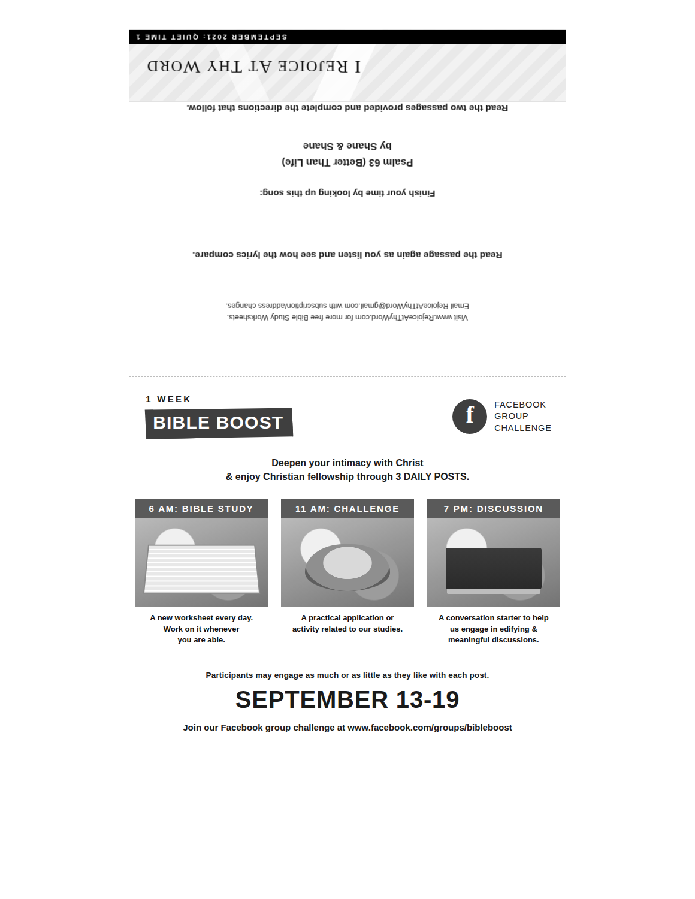Visit www.RejoiceAtThyWord.com for more free Bible Study Worksheets.
Email RejoiceAtThyWord@gmail.com with subscription/address changes.
Read the passage again as you listen and see how the lyrics compare.
Finish your time by looking up this song:
Psalm 63 (Better Than Life)
by Shane & Shane
Read the two passages provided and complete the directions that follow.
I REJOICE AT THY WORD
SEPTEMBER 2021: QUIET TIME 1
1 WEEK
BIBLE BOOST
f
FACEBOOK
GROUP
CHALLENGE
Deepen your intimacy with Christ
& enjoy Christian fellowship through 3 DAILY POSTS.
6 AM: BIBLE STUDY
A new worksheet every day.
Work on it whenever
you are able.
11 AM: CHALLENGE
A practical application or
activity related to our studies.
7 PM: DISCUSSION
A conversation starter to help
us engage in edifying &
meaningful discussions.
Participants may engage as much or as little as they like with each post.
SEPTEMBER 13-19
Join our Facebook group challenge at www.facebook.com/groups/bibleboost